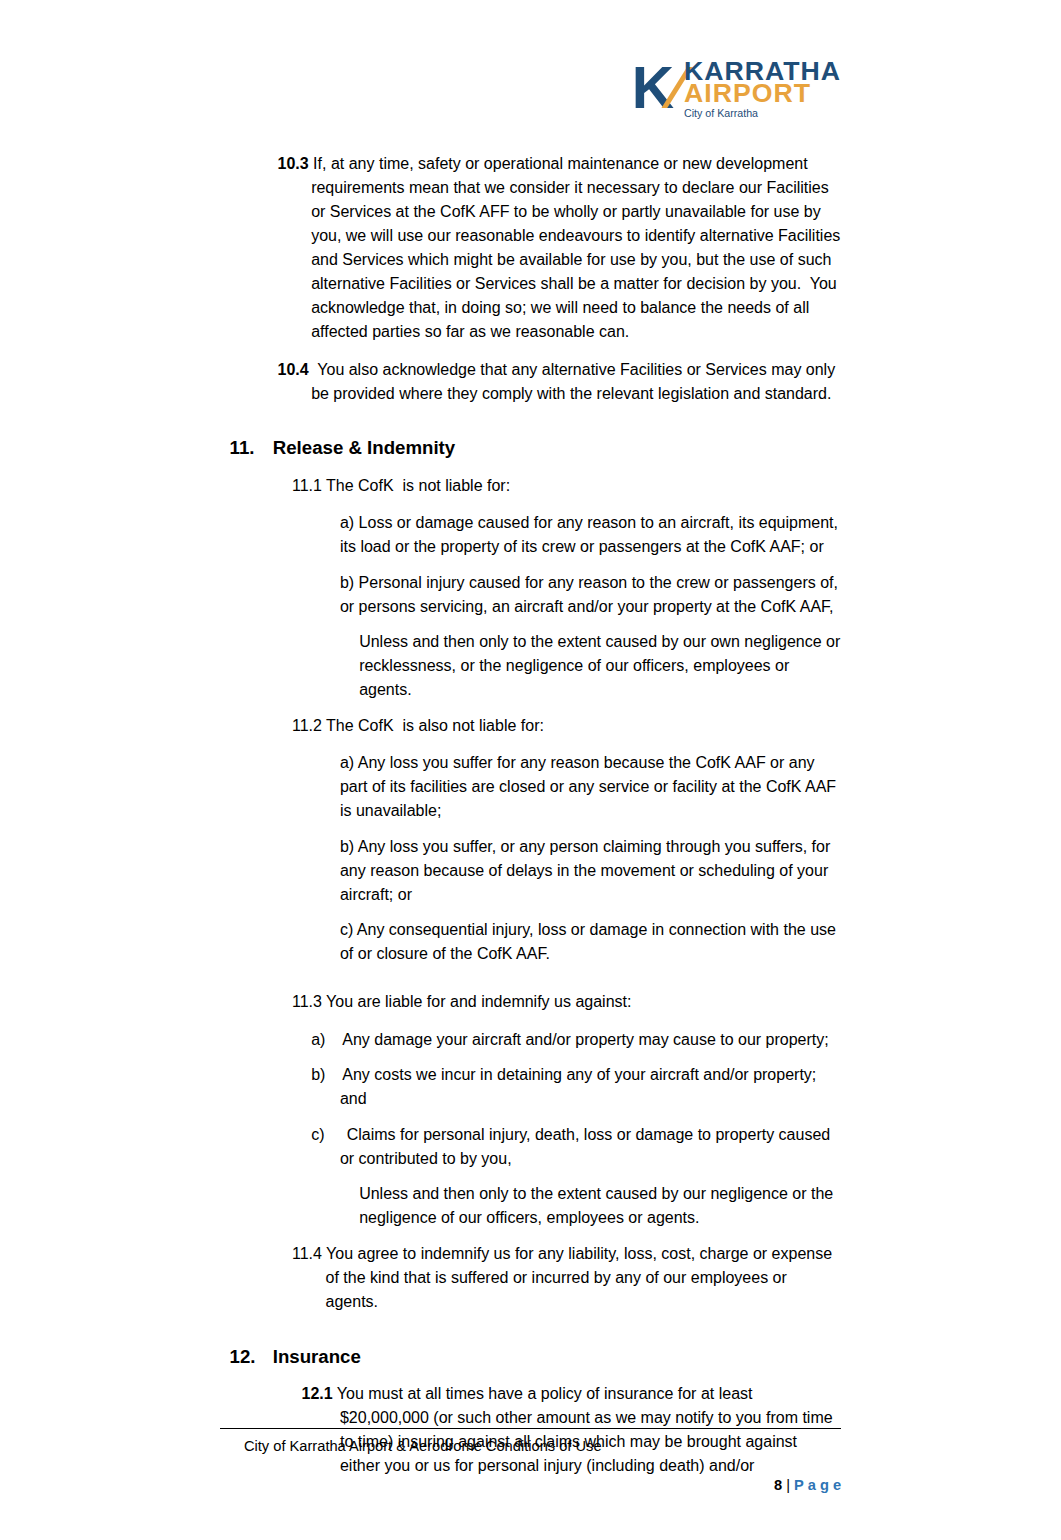K⁄KARRATHA AIRPORT City of Karratha
10.3 If, at any time, safety or operational maintenance or new development requirements mean that we consider it necessary to declare our Facilities or Services at the CofK AFF to be wholly or partly unavailable for use by you, we will use our reasonable endeavours to identify alternative Facilities and Services which might be available for use by you, but the use of such alternative Facilities or Services shall be a matter for decision by you. You acknowledge that, in doing so; we will need to balance the needs of all affected parties so far as we reasonable can.
10.4 You also acknowledge that any alternative Facilities or Services may only be provided where they comply with the relevant legislation and standard.
11. Release & Indemnity
11.1 The CofK is not liable for:
a) Loss or damage caused for any reason to an aircraft, its equipment, its load or the property of its crew or passengers at the CofK AAF; or
b) Personal injury caused for any reason to the crew or passengers of, or persons servicing, an aircraft and/or your property at the CofK AAF,
Unless and then only to the extent caused by our own negligence or recklessness, or the negligence of our officers, employees or agents.
11.2 The CofK is also not liable for:
a) Any loss you suffer for any reason because the CofK AAF or any part of its facilities are closed or any service or facility at the CofK AAF is unavailable;
b) Any loss you suffer, or any person claiming through you suffers, for any reason because of delays in the movement or scheduling of your aircraft; or
c) Any consequential injury, loss or damage in connection with the use of or closure of the CofK AAF.
11.3 You are liable for and indemnify us against:
a) Any damage your aircraft and/or property may cause to our property;
b) Any costs we incur in detaining any of your aircraft and/or property; and
c) Claims for personal injury, death, loss or damage to property caused or contributed to by you,
Unless and then only to the extent caused by our negligence or the negligence of our officers, employees or agents.
11.4 You agree to indemnify us for any liability, loss, cost, charge or expense of the kind that is suffered or incurred by any of our employees or agents.
12. Insurance
12.1 You must at all times have a policy of insurance for at least $20,000,000 (or such other amount as we may notify to you from time to time) insuring against all claims which may be brought against either you or us for personal injury (including death) and/or
City of Karratha Airport & Aerodrome Conditions of Use
8 | P a g e